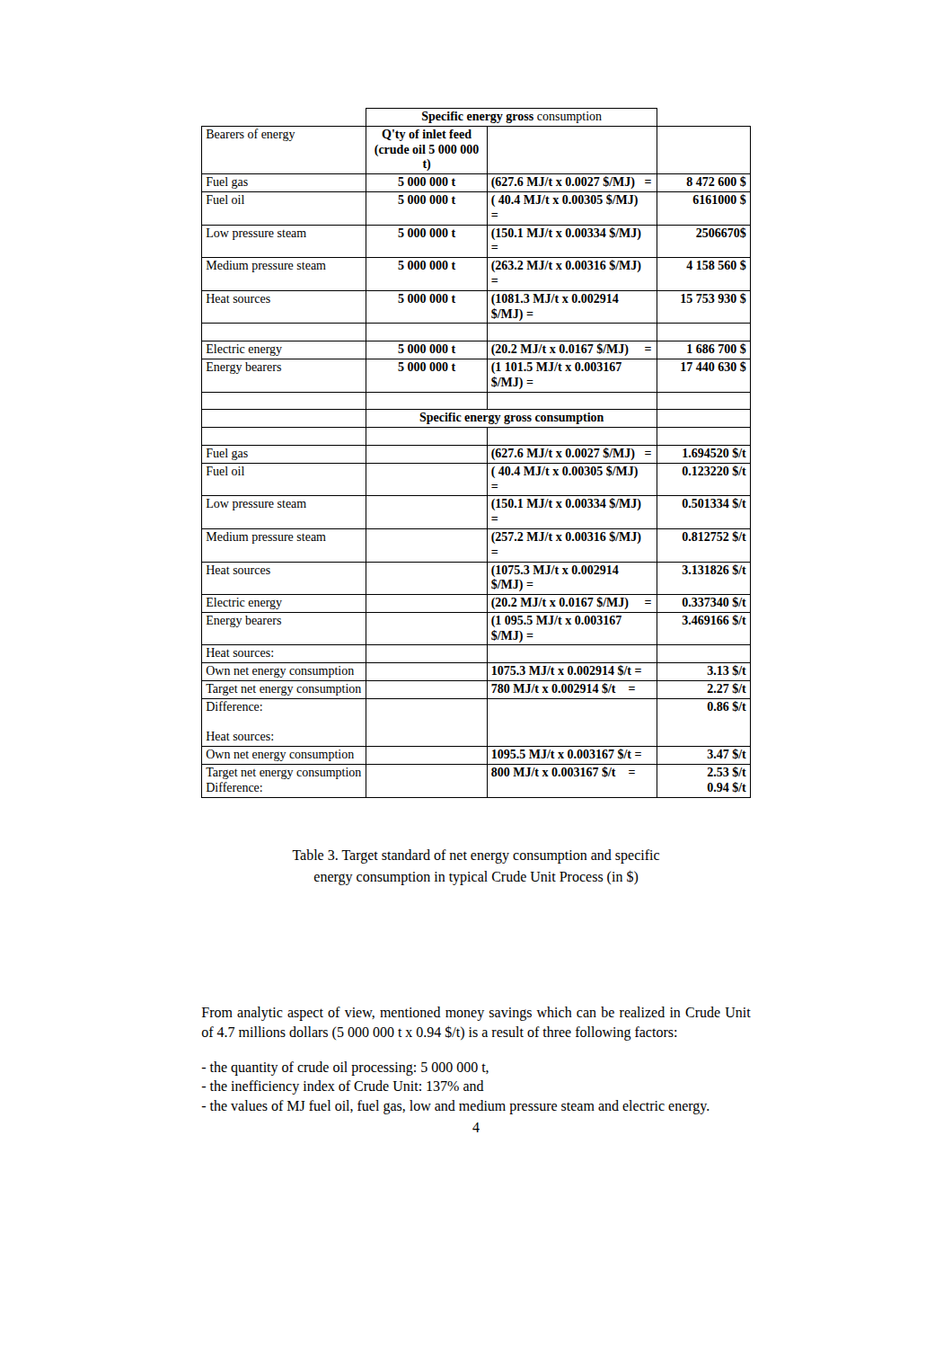| | Specific energy gross consumption | |
| Bearers of energy | Q'ty of inlet feed (crude oil 5 000 000 t) | | |
| Fuel gas | 5 000 000 t | (627.6 MJ/t x 0.0027 $/MJ) = | 8 472 600 $ |
| Fuel oil | 5 000 000 t | ( 40.4 MJ/t x 0.00305 $/MJ) = | 6161000 $ |
| Low pressure steam | 5 000 000 t | (150.1 MJ/t x 0.00334 $/MJ) = | 2506670$ |
| Medium pressure steam | 5 000 000 t | (263.2 MJ/t x 0.00316 $/MJ) = | 4 158 560 $ |
| Heat sources | 5 000 000 t | (1081.3 MJ/t x 0.002914 $/MJ) = | 15 753 930 $ |
| Electric energy | 5 000 000 t | (20.2 MJ/t x 0.0167 $/MJ) = | 1 686 700 $ |
| Energy bearers | 5 000 000 t | (1 101.5 MJ/t x 0.003167 $/MJ) = | 17 440 630 $ |
| | Specific energy gross consumption | |
| Fuel gas | | (627.6 MJ/t x 0.0027 $/MJ) = | 1.694520 $/t |
| Fuel oil | | ( 40.4 MJ/t x 0.00305 $/MJ) = | 0.123220 $/t |
| Low pressure steam | | (150.1 MJ/t x 0.00334 $/MJ) = | 0.501334 $/t |
| Medium pressure steam | | (257.2 MJ/t x 0.00316 $/MJ) = | 0.812752 $/t |
| Heat sources | | (1075.3 MJ/t x 0.002914 $/MJ) = | 3.131826 $/t |
| Electric energy | | (20.2 MJ/t x 0.0167 $/MJ) = | 0.337340 $/t |
| Energy bearers | | (1 095.5 MJ/t x 0.003167 $/MJ) = | 3.469166 $/t |
| Heat sources: | | | |
| Own net energy consumption | | 1075.3 MJ/t x 0.002914 $/t = | 3.13 $/t |
| Target net energy consumption | | 780 MJ/t x 0.002914 $/t = | 2.27 $/t |
| Difference: Heat sources: | | | 0.86 $/t |
| Own net energy consumption | | 1095.5 MJ/t x 0.003167 $/t = | 3.47 $/t |
| Target net energy consumption Difference: | | 800 MJ/t x 0.003167 $/t = | 2.53 $/t 0.94 $/t |
Table 3. Target standard of net energy consumption and specific
energy consumption in typical Crude Unit Process (in $)
From analytic aspect of view, mentioned money savings which can be realized in Crude Unit of 4.7 millions dollars (5 000 000 t x 0.94 $/t) is a result of three following factors:
- the quantity of crude oil processing: 5 000 000 t,
- the inefficiency index of Crude Unit: 137% and
- the values of MJ fuel oil, fuel gas, low and medium pressure steam and electric energy.
4